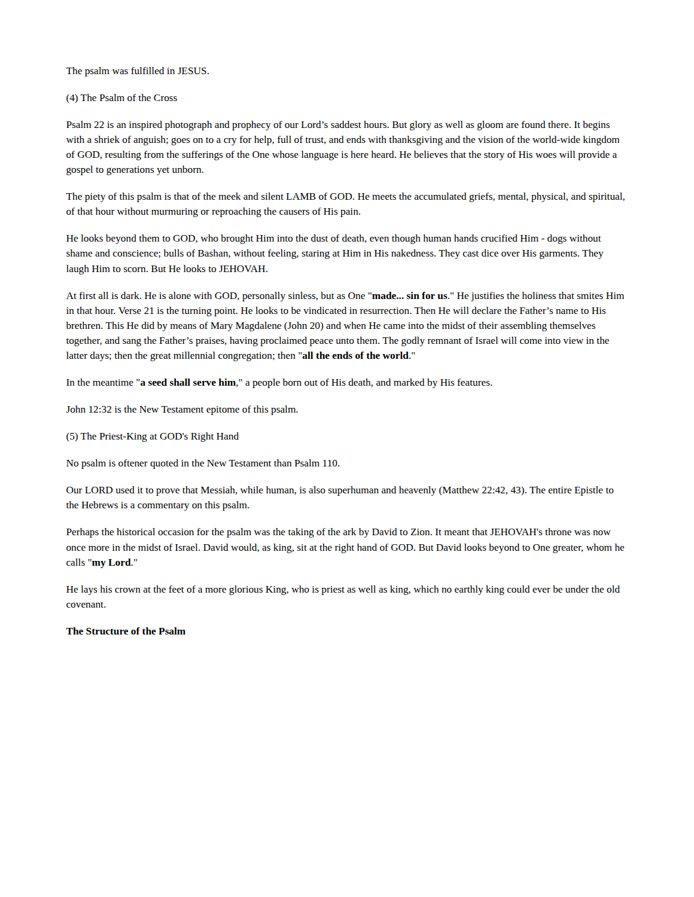The psalm was fulfilled in JESUS.
(4) The Psalm of the Cross
Psalm 22 is an inspired photograph and prophecy of our Lord’s saddest hours. But glory as well as gloom are found there. It begins with a shriek of anguish; goes on to a cry for help, full of trust, and ends with thanksgiving and the vision of the world-wide kingdom of GOD, resulting from the sufferings of the One whose language is here heard. He believes that the story of His woes will provide a gospel to generations yet unborn.
The piety of this psalm is that of the meek and silent LAMB of GOD. He meets the accumulated griefs, mental, physical, and spiritual, of that hour without murmuring or reproaching the causers of His pain.
He looks beyond them to GOD, who brought Him into the dust of death, even though human hands crucified Him - dogs without shame and conscience; bulls of Bashan, without feeling, staring at Him in His nakedness. They cast dice over His garments. They laugh Him to scorn. But He looks to JEHOVAH.
At first all is dark. He is alone with GOD, personally sinless, but as One "made... sin for us." He justifies the holiness that smites Him in that hour. Verse 21 is the turning point. He looks to be vindicated in resurrection. Then He will declare the Father’s name to His brethren. This He did by means of Mary Magdalene (John 20) and when He came into the midst of their assembling themselves together, and sang the Father’s praises, having proclaimed peace unto them. The godly remnant of Israel will come into view in the latter days; then the great millennial congregation; then "all the ends of the world."
In the meantime "a seed shall serve him," a people born out of His death, and marked by His features.
John 12:32 is the New Testament epitome of this psalm.
(5) The Priest-King at GOD's Right Hand
No psalm is oftener quoted in the New Testament than Psalm 110.
Our LORD used it to prove that Messiah, while human, is also superhuman and heavenly (Matthew 22:42, 43). The entire Epistle to the Hebrews is a commentary on this psalm.
Perhaps the historical occasion for the psalm was the taking of the ark by David to Zion. It meant that JEHOVAH's throne was now once more in the midst of Israel. David would, as king, sit at the right hand of GOD. But David looks beyond to One greater, whom he calls "my Lord."
He lays his crown at the feet of a more glorious King, who is priest as well as king, which no earthly king could ever be under the old covenant.
The Structure of the Psalm